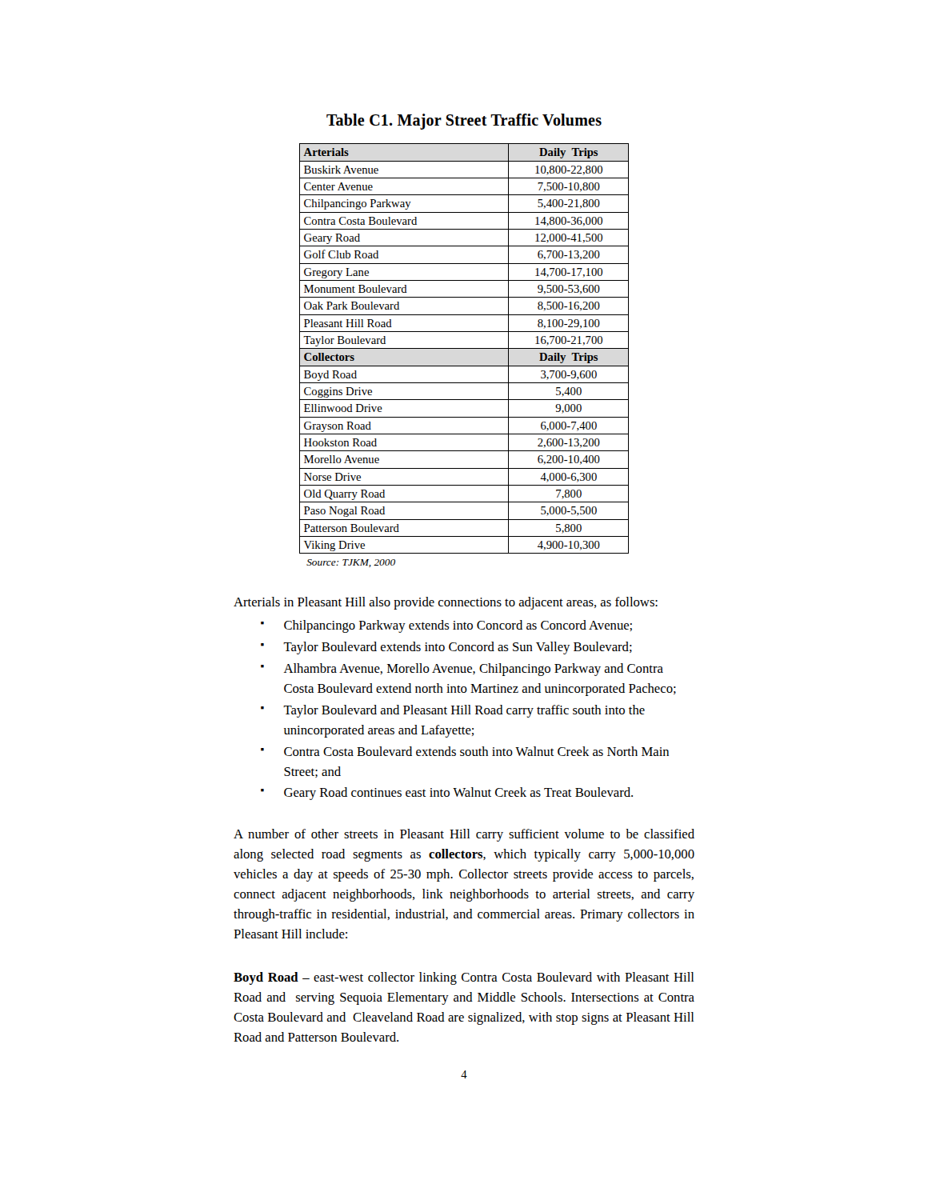Table C1. Major Street Traffic Volumes
| Arterials | Daily Trips |
| --- | --- |
| Buskirk Avenue | 10,800-22,800 |
| Center Avenue | 7,500-10,800 |
| Chilpancingo Parkway | 5,400-21,800 |
| Contra Costa Boulevard | 14,800-36,000 |
| Geary Road | 12,000-41,500 |
| Golf Club Road | 6,700-13,200 |
| Gregory Lane | 14,700-17,100 |
| Monument Boulevard | 9,500-53,600 |
| Oak Park Boulevard | 8,500-16,200 |
| Pleasant Hill Road | 8,100-29,100 |
| Taylor Boulevard | 16,700-21,700 |
| Collectors | Daily Trips |
| Boyd Road | 3,700-9,600 |
| Coggins Drive | 5,400 |
| Ellinwood Drive | 9,000 |
| Grayson Road | 6,000-7,400 |
| Hookston Road | 2,600-13,200 |
| Morello Avenue | 6,200-10,400 |
| Norse Drive | 4,000-6,300 |
| Old Quarry Road | 7,800 |
| Paso Nogal Road | 5,000-5,500 |
| Patterson Boulevard | 5,800 |
| Viking Drive | 4,900-10,300 |
Source: TJKM, 2000
Arterials in Pleasant Hill also provide connections to adjacent areas, as follows:
Chilpancingo Parkway extends into Concord as Concord Avenue;
Taylor Boulevard extends into Concord as Sun Valley Boulevard;
Alhambra Avenue, Morello Avenue, Chilpancingo Parkway and Contra Costa Boulevard extend north into Martinez and unincorporated Pacheco;
Taylor Boulevard and Pleasant Hill Road carry traffic south into the unincorporated areas and Lafayette;
Contra Costa Boulevard extends south into Walnut Creek as North Main Street; and
Geary Road continues east into Walnut Creek as Treat Boulevard.
A number of other streets in Pleasant Hill carry sufficient volume to be classified along selected road segments as collectors, which typically carry 5,000-10,000 vehicles a day at speeds of 25-30 mph. Collector streets provide access to parcels, connect adjacent neighborhoods, link neighborhoods to arterial streets, and carry through-traffic in residential, industrial, and commercial areas. Primary collectors in Pleasant Hill include:
Boyd Road – east-west collector linking Contra Costa Boulevard with Pleasant Hill Road and serving Sequoia Elementary and Middle Schools. Intersections at Contra Costa Boulevard and Cleaveland Road are signalized, with stop signs at Pleasant Hill Road and Patterson Boulevard.
4